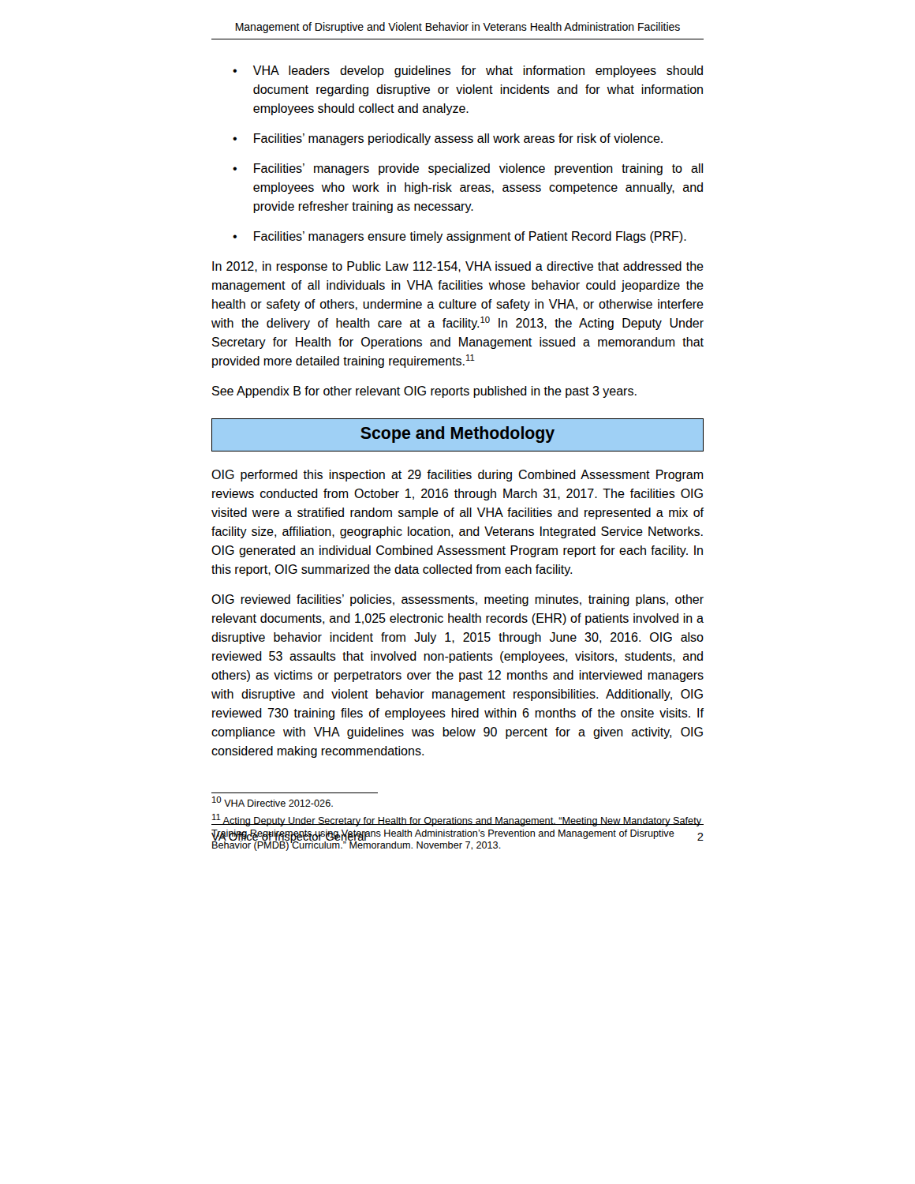Management of Disruptive and Violent Behavior in Veterans Health Administration Facilities
VHA leaders develop guidelines for what information employees should document regarding disruptive or violent incidents and for what information employees should collect and analyze.
Facilities’ managers periodically assess all work areas for risk of violence.
Facilities’ managers provide specialized violence prevention training to all employees who work in high-risk areas, assess competence annually, and provide refresher training as necessary.
Facilities’ managers ensure timely assignment of Patient Record Flags (PRF).
In 2012, in response to Public Law 112-154, VHA issued a directive that addressed the management of all individuals in VHA facilities whose behavior could jeopardize the health or safety of others, undermine a culture of safety in VHA, or otherwise interfere with the delivery of health care at a facility.10 In 2013, the Acting Deputy Under Secretary for Health for Operations and Management issued a memorandum that provided more detailed training requirements.11
See Appendix B for other relevant OIG reports published in the past 3 years.
Scope and Methodology
OIG performed this inspection at 29 facilities during Combined Assessment Program reviews conducted from October 1, 2016 through March 31, 2017. The facilities OIG visited were a stratified random sample of all VHA facilities and represented a mix of facility size, affiliation, geographic location, and Veterans Integrated Service Networks. OIG generated an individual Combined Assessment Program report for each facility. In this report, OIG summarized the data collected from each facility.
OIG reviewed facilities’ policies, assessments, meeting minutes, training plans, other relevant documents, and 1,025 electronic health records (EHR) of patients involved in a disruptive behavior incident from July 1, 2015 through June 30, 2016. OIG also reviewed 53 assaults that involved non-patients (employees, visitors, students, and others) as victims or perpetrators over the past 12 months and interviewed managers with disruptive and violent behavior management responsibilities. Additionally, OIG reviewed 730 training files of employees hired within 6 months of the onsite visits. If compliance with VHA guidelines was below 90 percent for a given activity, OIG considered making recommendations.
10 VHA Directive 2012-026.
11 Acting Deputy Under Secretary for Health for Operations and Management. “Meeting New Mandatory Safety Training Requirements using Veterans Health Administration’s Prevention and Management of Disruptive Behavior (PMDB) Curriculum.” Memorandum. November 7, 2013.
VA Office of Inspector General
2